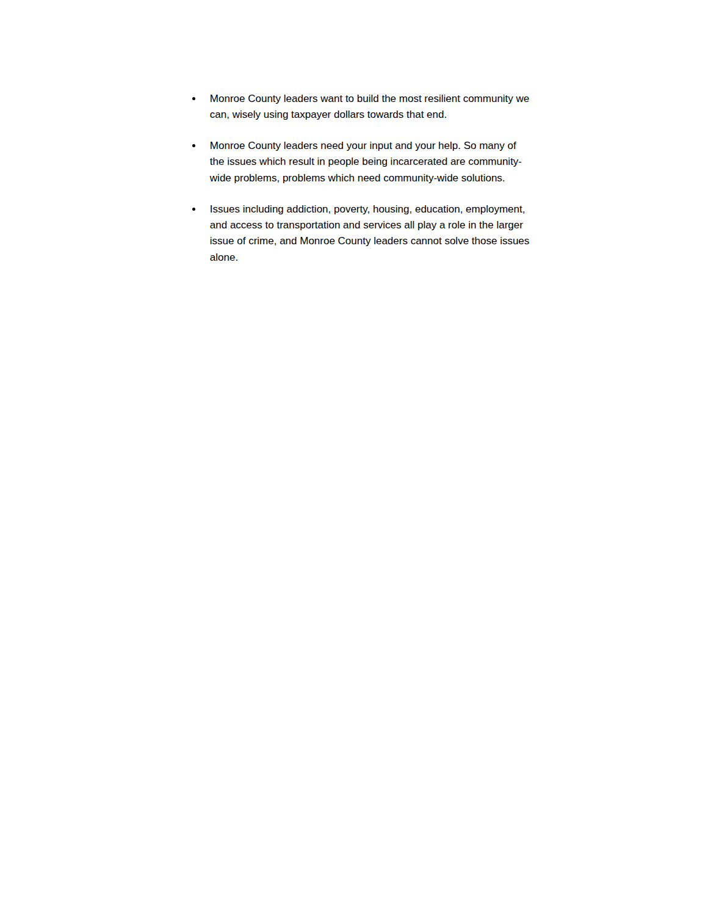Monroe County leaders want to build the most resilient community we can, wisely using taxpayer dollars towards that end.
Monroe County leaders need your input and your help. So many of the issues which result in people being incarcerated are community-wide problems, problems which need community-wide solutions.
Issues including addiction, poverty, housing, education, employment, and access to transportation and services all play a role in the larger issue of crime, and Monroe County leaders cannot solve those issues alone.